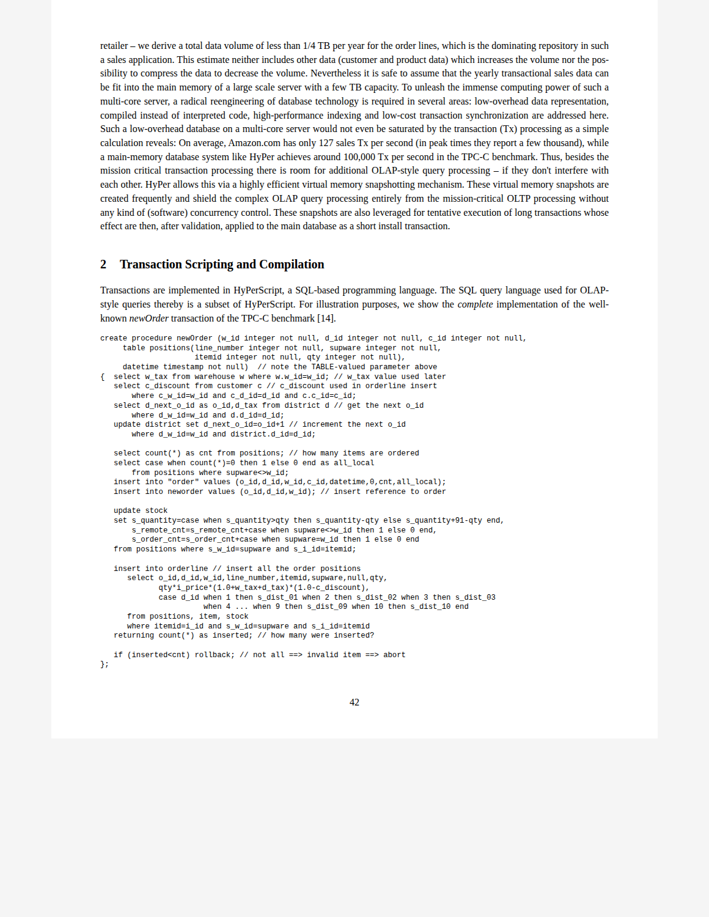retailer – we derive a total data volume of less than 1/4 TB per year for the order lines, which is the dominating repository in such a sales application. This estimate neither includes other data (customer and product data) which increases the volume nor the possibility to compress the data to decrease the volume. Nevertheless it is safe to assume that the yearly transactional sales data can be fit into the main memory of a large scale server with a few TB capacity. To unleash the immense computing power of such a multi-core server, a radical reengineering of database technology is required in several areas: low-overhead data representation, compiled instead of interpreted code, high-performance indexing and low-cost transaction synchronization are addressed here. Such a low-overhead database on a multi-core server would not even be saturated by the transaction (Tx) processing as a simple calculation reveals: On average, Amazon.com has only 127 sales Tx per second (in peak times they report a few thousand), while a main-memory database system like HyPer achieves around 100,000 Tx per second in the TPC-C benchmark. Thus, besides the mission critical transaction processing there is room for additional OLAP-style query processing – if they don't interfere with each other. HyPer allows this via a highly efficient virtual memory snapshotting mechanism. These virtual memory snapshots are created frequently and shield the complex OLAP query processing entirely from the mission-critical OLTP processing without any kind of (software) concurrency control. These snapshots are also leveraged for tentative execution of long transactions whose effect are then, after validation, applied to the main database as a short install transaction.
2 Transaction Scripting and Compilation
Transactions are implemented in HyPerScript, a SQL-based programming language. The SQL query language used for OLAP-style queries thereby is a subset of HyPerScript. For illustration purposes, we show the complete implementation of the well-known newOrder transaction of the TPC-C benchmark [14].
create procedure newOrder (w_id integer not null, d_id integer not null, c_id integer not null,
     table positions(line_number integer not null, supware integer not null,
                     itemid integer not null, qty integer not null),
     datetime timestamp not null)  // note the TABLE-valued parameter above
{  select w_tax from warehouse w where w.w_id=w_id; // w_tax value used later
   select c_discount from customer c // c_discount used in orderline insert
       where c_w_id=w_id and c_d_id=d_id and c.c_id=c_id;
   select d_next_o_id as o_id,d_tax from district d // get the next o_id
       where d_w_id=w_id and d.d_id=d_id;
   update district set d_next_o_id=o_id+1 // increment the next o_id
       where d_w_id=w_id and district.d_id=d_id;

   select count(*) as cnt from positions; // how many items are ordered
   select case when count(*)=0 then 1 else 0 end as all_local
       from positions where supware<>w_id;
   insert into "order" values (o_id,d_id,w_id,c_id,datetime,0,cnt,all_local);
   insert into neworder values (o_id,d_id,w_id); // insert reference to order

   update stock
   set s_quantity=case when s_quantity>qty then s_quantity-qty else s_quantity+91-qty end,
       s_remote_cnt=s_remote_cnt+case when supware<>w_id then 1 else 0 end,
       s_order_cnt=s_order_cnt+case when supware=w_id then 1 else 0 end
   from positions where s_w_id=supware and s_i_id=itemid;

   insert into orderline // insert all the order positions
      select o_id,d_id,w_id,line_number,itemid,supware,null,qty,
             qty*i_price*(1.0+w_tax+d_tax)*(1.0-c_discount),
             case d_id when 1 then s_dist_01 when 2 then s_dist_02 when 3 then s_dist_03
                       when 4 ... when 9 then s_dist_09 when 10 then s_dist_10 end
      from positions, item, stock
      where itemid=i_id and s_w_id=supware and s_i_id=itemid
   returning count(*) as inserted; // how many were inserted?

   if (inserted<cnt) rollback; // not all ==> invalid item ==> abort
};
42